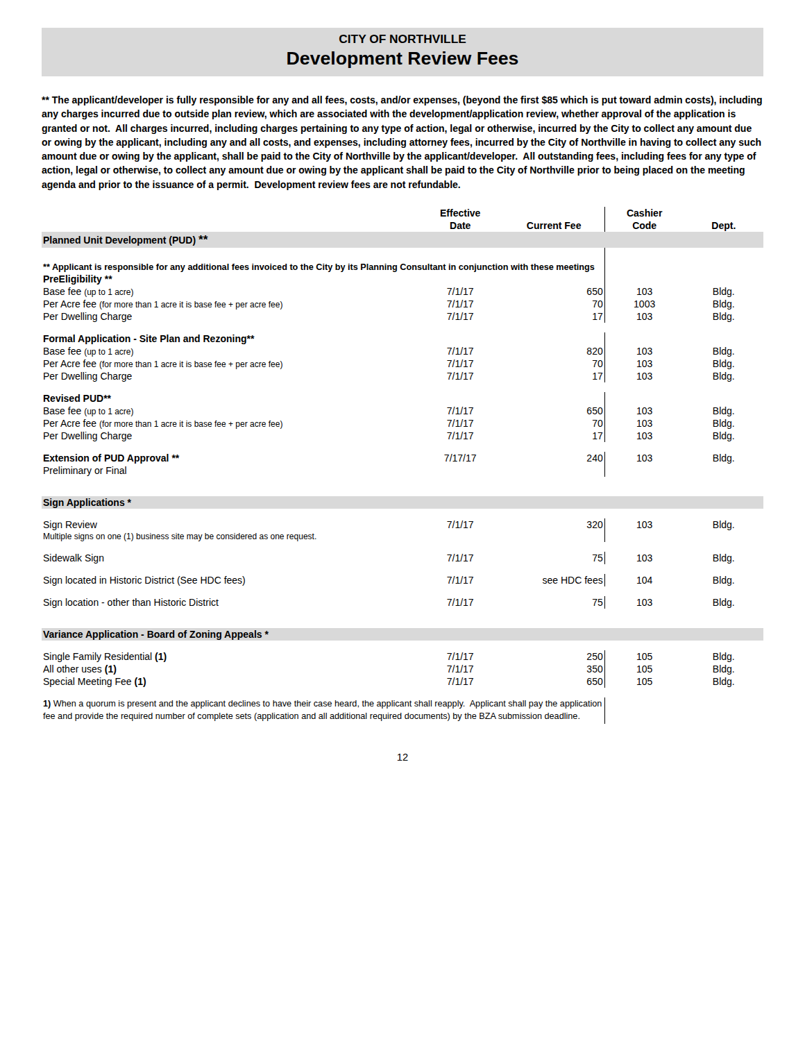CITY OF NORTHVILLE
Development Review Fees
** The applicant/developer is fully responsible for any and all fees, costs, and/or expenses, (beyond the first $85 which is put toward admin costs), including any charges incurred due to outside plan review, which are associated with the development/application review, whether approval of the application is granted or not. All charges incurred, including charges pertaining to any type of action, legal or otherwise, incurred by the City to collect any amount due or owing by the applicant, including any and all costs, and expenses, including attorney fees, incurred by the City of Northville in having to collect any such amount due or owing by the applicant, shall be paid to the City of Northville by the applicant/developer. All outstanding fees, including fees for any type of action, legal or otherwise, to collect any amount due or owing by the applicant shall be paid to the City of Northville prior to being placed on the meeting agenda and prior to the issuance of a permit. Development review fees are not refundable.
| | Effective | | Cashier | |
| | Date | Current Fee | Code | Dept. |
| Planned Unit Development (PUD) ** | | | | |
| ** Applicant is responsible for any additional fees invoiced to the City by its Planning Consultant in conjunction with these meetings | | |
| PreEligibility ** | | | | |
| Base fee (up to 1 acre) | 7/1/17 | 650 | 103 | Bldg. |
| Per Acre fee (for more than 1 acre it is base fee + per acre fee) | 7/1/17 | 70 | 1003 | Bldg. |
| Per Dwelling Charge | 7/1/17 | 17 | 103 | Bldg. |
| Formal Application - Site Plan and Rezoning** | | | | |
| Base fee (up to 1 acre) | 7/1/17 | 820 | 103 | Bldg. |
| Per Acre fee (for more than 1 acre it is base fee + per acre fee) | 7/1/17 | 70 | 103 | Bldg. |
| Per Dwelling Charge | 7/1/17 | 17 | 103 | Bldg. |
| Revised PUD** | | | | |
| Base fee (up to 1 acre) | 7/1/17 | 650 | 103 | Bldg. |
| Per Acre fee (for more than 1 acre it is base fee + per acre fee) | 7/1/17 | 70 | 103 | Bldg. |
| Per Dwelling Charge | 7/1/17 | 17 | 103 | Bldg. |
| Extension of PUD Approval ** | 7/17/17 | 240 | 103 | Bldg. |
| Preliminary or Final | | | | |
| Sign Applications * | | | | |
| Sign Review | 7/1/17 | 320 | 103 | Bldg. |
| Multiple signs on one (1) business site may be considered as one request. | | | | |
| Sidewalk Sign | 7/1/17 | 75 | 103 | Bldg. |
| Sign located in Historic District (See HDC fees) | 7/1/17 | see HDC fees | 104 | Bldg. |
| Sign location - other than Historic District | 7/1/17 | 75 | 103 | Bldg. |
| Variance Application - Board of Zoning Appeals * | | | | |
| Single Family Residential (1) | 7/1/17 | 250 | 105 | Bldg. |
| All other uses (1) | 7/1/17 | 350 | 105 | Bldg. |
| Special Meeting Fee (1) | 7/1/17 | 650 | 105 | Bldg. |
| 1) When a quorum is present and the applicant declines to have their case heard, the applicant shall reapply. Applicant shall pay the application fee and provide the required number of complete sets (application and all additional required documents) by the BZA submission deadline. | | |
12